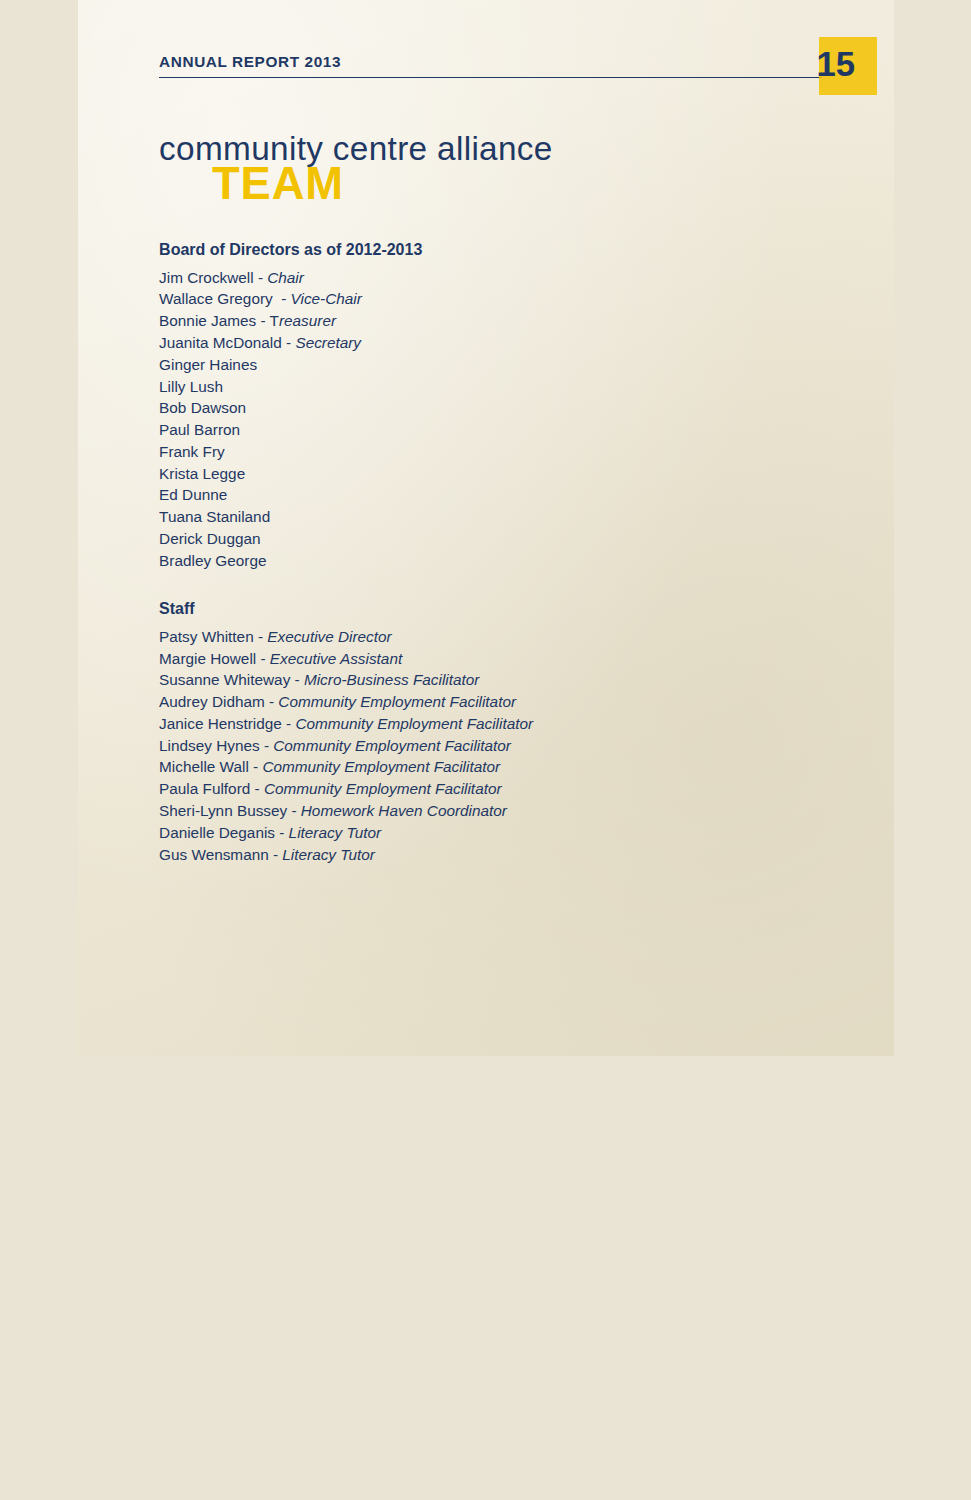Annual Report 2013 15
community centre alliance Team
Board of Directors as of 2012-2013
Jim Crockwell - Chair
Wallace Gregory - Vice-Chair
Bonnie James - Treasurer
Juanita McDonald - Secretary
Ginger Haines
Lilly Lush
Bob Dawson
Paul Barron
Frank Fry
Krista Legge
Ed Dunne
Tuana Staniland
Derick Duggan
Bradley George
Staff
Patsy Whitten - Executive Director
Margie Howell - Executive Assistant
Susanne Whiteway - Micro-Business Facilitator
Audrey Didham - Community Employment Facilitator
Janice Henstridge - Community Employment Facilitator
Lindsey Hynes - Community Employment Facilitator
Michelle Wall - Community Employment Facilitator
Paula Fulford - Community Employment Facilitator
Sheri-Lynn Bussey - Homework Haven Coordinator
Danielle Deganis - Literacy Tutor
Gus Wensmann - Literacy Tutor